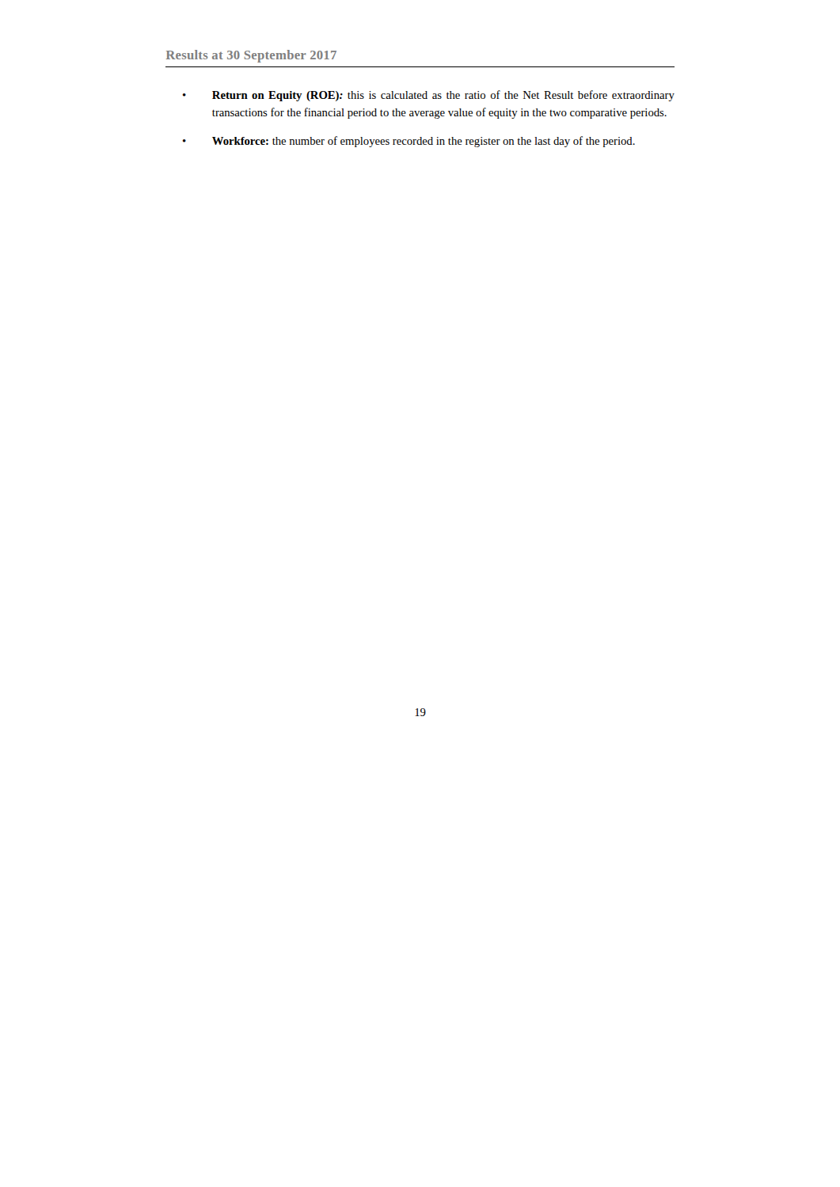Results at 30 September 2017
Return on Equity (ROE): this is calculated as the ratio of the Net Result before extraordinary transactions for the financial period to the average value of equity in the two comparative periods.
Workforce: the number of employees recorded in the register on the last day of the period.
19